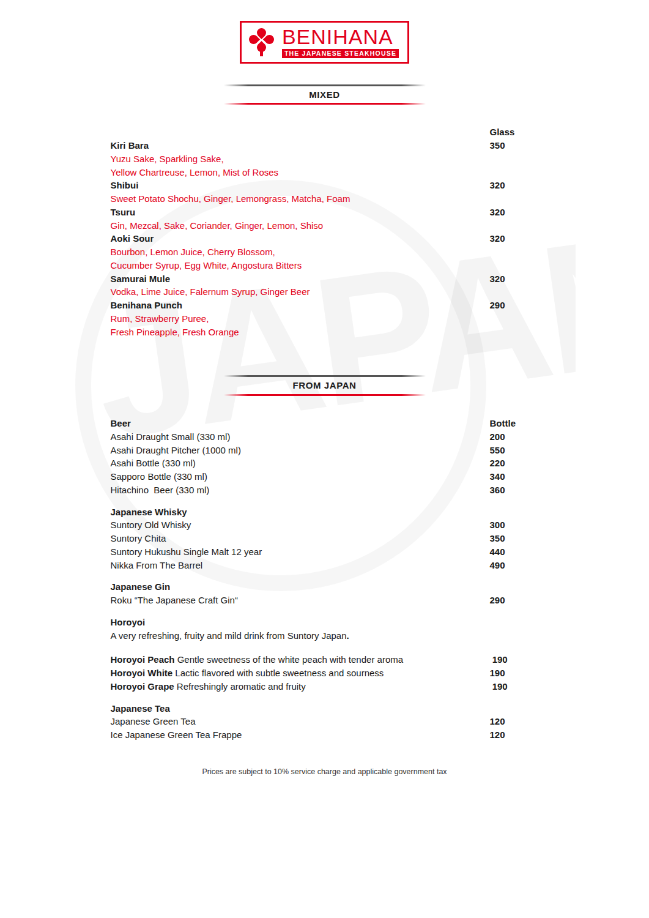JAPAN
BENIHANA THE JAPANESE STEAKHOUSE
MIXED
| | Glass |
| Kiri Bara | 350 |
| Yuzu Sake, Sparkling Sake, Yellow Chartreuse, Lemon, Mist of Roses | |
| Shibui | 320 |
| Sweet Potato Shochu, Ginger, Lemongrass, Matcha, Foam | |
| Tsuru | 320 |
| Gin, Mezcal, Sake, Coriander, Ginger, Lemon, Shiso | |
| Aoki Sour | 320 |
| Bourbon, Lemon Juice, Cherry Blossom, Cucumber Syrup, Egg White, Angostura Bitters | |
| Samurai Mule | 320 |
| Vodka, Lime Juice, Falernum Syrup, Ginger Beer | |
| Benihana Punch | 290 |
| Rum, Strawberry Puree, Fresh Pineapple, Fresh Orange | |
FROM JAPAN
| Beer | Bottle |
| Asahi Draught Small (330 ml) | 200 |
| Asahi Draught Pitcher (1000 ml) | 550 |
| Asahi Bottle (330 ml) | 220 |
| Sapporo Bottle (330 ml) | 340 |
| Hitachino Beer (330 ml) | 360 |
| Japanese Whisky | |
| Suntory Old Whisky | 300 |
| Suntory Chita | 350 |
| Suntory Hukushu Single Malt 12 year | 440 |
| Nikka From The Barrel | 490 |
| Japanese Gin | |
| Roku “The Japanese Craft Gin“ | 290 |
| Horoyoi | |
| A very refreshing, fruity and mild drink from Suntory Japan . | |
| Horoyoi Peach Gentle sweetness of the white peach with tender aroma | 190 |
| Horoyoi White Lactic flavored with subtle sweetness and sourness | 190 |
| Horoyoi Grape Refreshingly aromatic and fruity | 190 |
| Japanese Tea | |
| Japanese Green Tea | 120 |
| Ice Japanese Green Tea Frappe | 120 |
Prices are subject to 10% service charge and applicable government tax